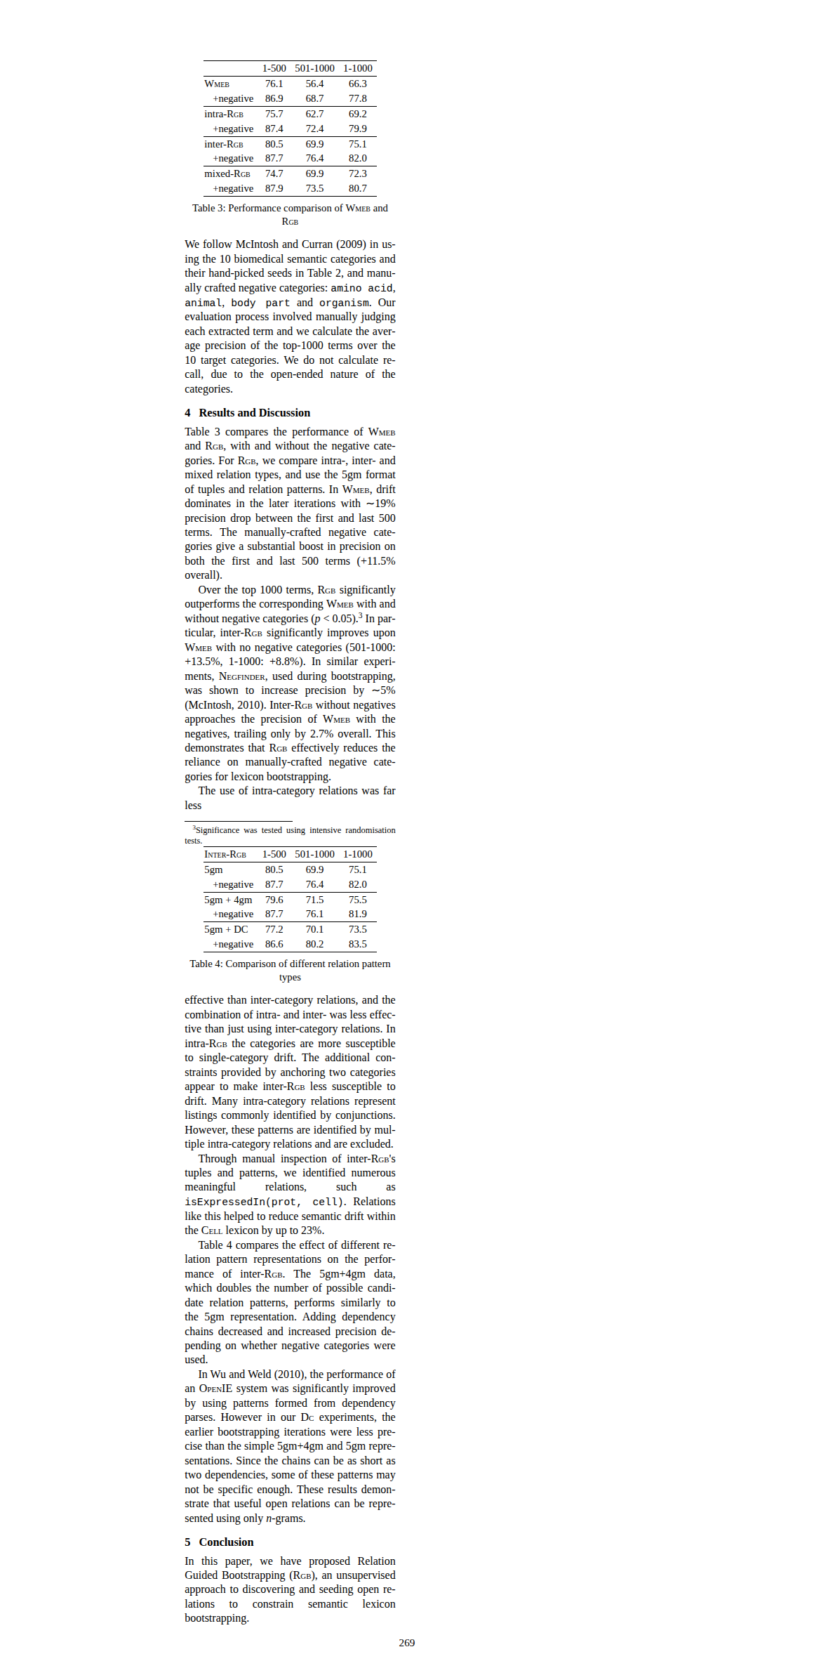| | 1-500 | 501-1000 | 1-1000 |
| --- | --- | --- | --- |
| Wmeb | 76.1 | 56.4 | 66.3 |
| +negative | 86.9 | 68.7 | 77.8 |
| intra- Rgb | 75.7 | 62.7 | 69.2 |
| +negative | 87.4 | 72.4 | 79.9 |
| inter- Rgb | 80.5 | 69.9 | 75.1 |
| +negative | 87.7 | 76.4 | 82.0 |
| mixed- Rgb | 74.7 | 69.9 | 72.3 |
| +negative | 87.9 | 73.5 | 80.7 |
Table 3: Performance comparison of Wmeb and Rgb
We follow McIntosh and Curran (2009) in using the 10 biomedical semantic categories and their hand-picked seeds in Table 2, and manually crafted negative categories: amino acid, animal, body part and organism. Our evaluation process involved manually judging each extracted term and we calculate the average precision of the top-1000 terms over the 10 target categories. We do not calculate recall, due to the open-ended nature of the categories.
4 Results and Discussion
Table 3 compares the performance of Wmeb and Rgb, with and without the negative categories. For Rgb, we compare intra-, inter- and mixed relation types, and use the 5gm format of tuples and relation patterns. In Wmeb, drift dominates in the later iterations with ∼19% precision drop between the first and last 500 terms. The manually-crafted negative categories give a substantial boost in precision on both the first and last 500 terms (+11.5% overall).
Over the top 1000 terms, Rgb significantly outperforms the corresponding Wmeb with and without negative categories (p < 0.05).3 In particular, inter-Rgb significantly improves upon Wmeb with no negative categories (501-1000: +13.5%, 1-1000: +8.8%). In similar experiments, Negfinder, used during bootstrapping, was shown to increase precision by ∼5% (McIntosh, 2010). Inter-Rgb without negatives approaches the precision of Wmeb with the negatives, trailing only by 2.7% overall. This demonstrates that Rgb effectively reduces the reliance on manually-crafted negative categories for lexicon bootstrapping.
The use of intra-category relations was far less
3Significance was tested using intensive randomisation tests.
| Inter-Rgb | 1-500 | 501-1000 | 1-1000 |
| --- | --- | --- | --- |
| 5gm | 80.5 | 69.9 | 75.1 |
| +negative | 87.7 | 76.4 | 82.0 |
| 5gm + 4gm | 79.6 | 71.5 | 75.5 |
| +negative | 87.7 | 76.1 | 81.9 |
| 5gm + DC | 77.2 | 70.1 | 73.5 |
| +negative | 86.6 | 80.2 | 83.5 |
Table 4: Comparison of different relation pattern types
effective than inter-category relations, and the combination of intra- and inter- was less effective than just using inter-category relations. In intra-Rgb the categories are more susceptible to single-category drift. The additional constraints provided by anchoring two categories appear to make inter-Rgb less susceptible to drift. Many intra-category relations represent listings commonly identified by conjunctions. However, these patterns are identified by multiple intra-category relations and are excluded.
Through manual inspection of inter-Rgb's tuples and patterns, we identified numerous meaningful relations, such as isExpressedIn(prot, cell). Relations like this helped to reduce semantic drift within the Cell lexicon by up to 23%.
Table 4 compares the effect of different relation pattern representations on the performance of inter-Rgb. The 5gm+4gm data, which doubles the number of possible candidate relation patterns, performs similarly to the 5gm representation. Adding dependency chains decreased and increased precision depending on whether negative categories were used.
In Wu and Weld (2010), the performance of an OpenIE system was significantly improved by using patterns formed from dependency parses. However in our Dc experiments, the earlier bootstrapping iterations were less precise than the simple 5gm+4gm and 5gm representations. Since the chains can be as short as two dependencies, some of these patterns may not be specific enough. These results demonstrate that useful open relations can be represented using only n-grams.
5 Conclusion
In this paper, we have proposed Relation Guided Bootstrapping (Rgb), an unsupervised approach to discovering and seeding open relations to constrain semantic lexicon bootstrapping.
269